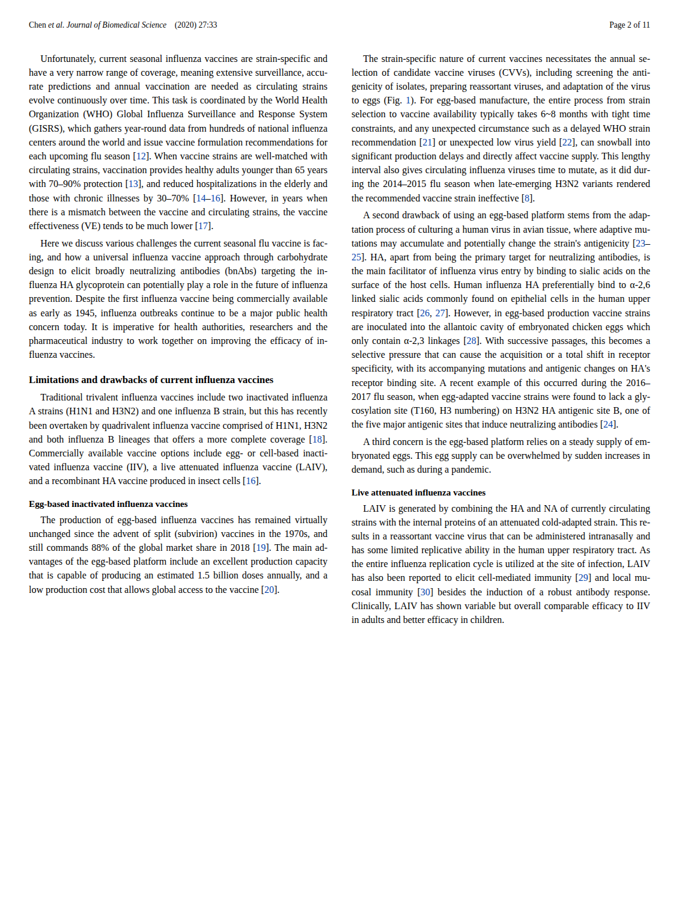Chen et al. Journal of Biomedical Science (2020) 27:33
Page 2 of 11
Unfortunately, current seasonal influenza vaccines are strain-specific and have a very narrow range of coverage, meaning extensive surveillance, accurate predictions and annual vaccination are needed as circulating strains evolve continuously over time. This task is coordinated by the World Health Organization (WHO) Global Influenza Surveillance and Response System (GISRS), which gathers year-round data from hundreds of national influenza centers around the world and issue vaccine formulation recommendations for each upcoming flu season [12]. When vaccine strains are well-matched with circulating strains, vaccination provides healthy adults younger than 65 years with 70–90% protection [13], and reduced hospitalizations in the elderly and those with chronic illnesses by 30–70% [14–16]. However, in years when there is a mismatch between the vaccine and circulating strains, the vaccine effectiveness (VE) tends to be much lower [17].
Here we discuss various challenges the current seasonal flu vaccine is facing, and how a universal influenza vaccine approach through carbohydrate design to elicit broadly neutralizing antibodies (bnAbs) targeting the influenza HA glycoprotein can potentially play a role in the future of influenza prevention. Despite the first influenza vaccine being commercially available as early as 1945, influenza outbreaks continue to be a major public health concern today. It is imperative for health authorities, researchers and the pharmaceutical industry to work together on improving the efficacy of influenza vaccines.
Limitations and drawbacks of current influenza vaccines
Traditional trivalent influenza vaccines include two inactivated influenza A strains (H1N1 and H3N2) and one influenza B strain, but this has recently been overtaken by quadrivalent influenza vaccine comprised of H1N1, H3N2 and both influenza B lineages that offers a more complete coverage [18]. Commercially available vaccine options include egg- or cell-based inactivated influenza vaccine (IIV), a live attenuated influenza vaccine (LAIV), and a recombinant HA vaccine produced in insect cells [16].
Egg-based inactivated influenza vaccines
The production of egg-based influenza vaccines has remained virtually unchanged since the advent of split (subvirion) vaccines in the 1970s, and still commands 88% of the global market share in 2018 [19]. The main advantages of the egg-based platform include an excellent production capacity that is capable of producing an estimated 1.5 billion doses annually, and a low production cost that allows global access to the vaccine [20].
The strain-specific nature of current vaccines necessitates the annual selection of candidate vaccine viruses (CVVs), including screening the antigenicity of isolates, preparing reassortant viruses, and adaptation of the virus to eggs (Fig. 1). For egg-based manufacture, the entire process from strain selection to vaccine availability typically takes 6~8 months with tight time constraints, and any unexpected circumstance such as a delayed WHO strain recommendation [21] or unexpected low virus yield [22], can snowball into significant production delays and directly affect vaccine supply. This lengthy interval also gives circulating influenza viruses time to mutate, as it did during the 2014–2015 flu season when late-emerging H3N2 variants rendered the recommended vaccine strain ineffective [8].
A second drawback of using an egg-based platform stems from the adaptation process of culturing a human virus in avian tissue, where adaptive mutations may accumulate and potentially change the strain's antigenicity [23–25]. HA, apart from being the primary target for neutralizing antibodies, is the main facilitator of influenza virus entry by binding to sialic acids on the surface of the host cells. Human influenza HA preferentially bind to α-2,6 linked sialic acids commonly found on epithelial cells in the human upper respiratory tract [26, 27]. However, in egg-based production vaccine strains are inoculated into the allantoic cavity of embryonated chicken eggs which only contain α-2,3 linkages [28]. With successive passages, this becomes a selective pressure that can cause the acquisition or a total shift in receptor specificity, with its accompanying mutations and antigenic changes on HA's receptor binding site. A recent example of this occurred during the 2016–2017 flu season, when egg-adapted vaccine strains were found to lack a glycosylation site (T160, H3 numbering) on H3N2 HA antigenic site B, one of the five major antigenic sites that induce neutralizing antibodies [24].
A third concern is the egg-based platform relies on a steady supply of embryonated eggs. This egg supply can be overwhelmed by sudden increases in demand, such as during a pandemic.
Live attenuated influenza vaccines
LAIV is generated by combining the HA and NA of currently circulating strains with the internal proteins of an attenuated cold-adapted strain. This results in a reassortant vaccine virus that can be administered intranasally and has some limited replicative ability in the human upper respiratory tract. As the entire influenza replication cycle is utilized at the site of infection, LAIV has also been reported to elicit cell-mediated immunity [29] and local mucosal immunity [30] besides the induction of a robust antibody response. Clinically, LAIV has shown variable but overall comparable efficacy to IIV in adults and better efficacy in children.